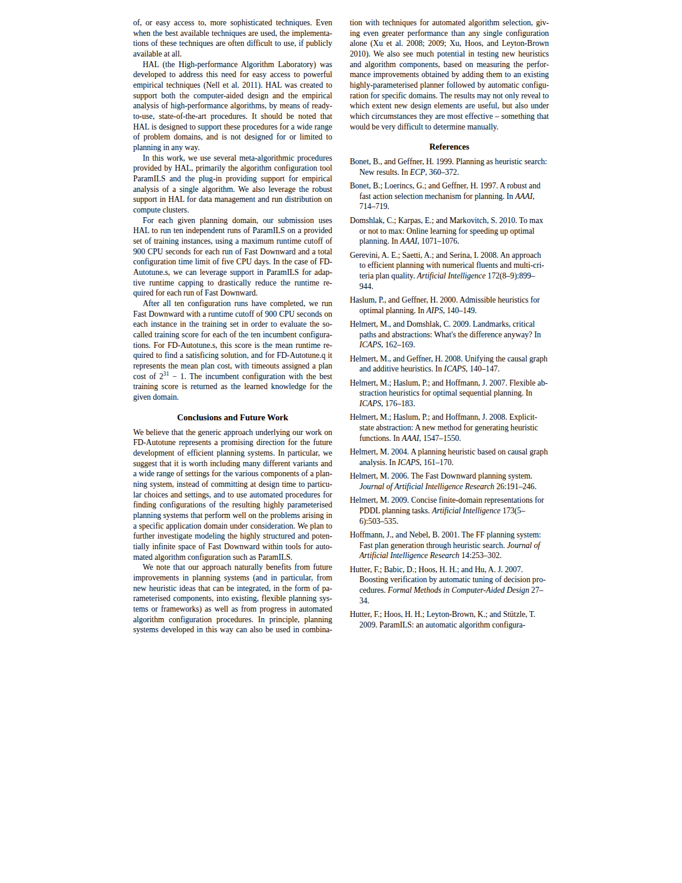of, or easy access to, more sophisticated techniques. Even when the best available techniques are used, the implementations of these techniques are often difficult to use, if publicly available at all.
HAL (the High-performance Algorithm Laboratory) was developed to address this need for easy access to powerful empirical techniques (Nell et al. 2011). HAL was created to support both the computer-aided design and the empirical analysis of high-performance algorithms, by means of ready-to-use, state-of-the-art procedures. It should be noted that HAL is designed to support these procedures for a wide range of problem domains, and is not designed for or limited to planning in any way.
In this work, we use several meta-algorithmic procedures provided by HAL, primarily the algorithm configuration tool ParamILS and the plug-in providing support for empirical analysis of a single algorithm. We also leverage the robust support in HAL for data management and run distribution on compute clusters.
For each given planning domain, our submission uses HAL to run ten independent runs of ParamILS on a provided set of training instances, using a maximum runtime cutoff of 900 CPU seconds for each run of Fast Downward and a total configuration time limit of five CPU days. In the case of FD-Autotune.s, we can leverage support in ParamILS for adaptive runtime capping to drastically reduce the runtime required for each run of Fast Downward.
After all ten configuration runs have completed, we run Fast Downward with a runtime cutoff of 900 CPU seconds on each instance in the training set in order to evaluate the so-called training score for each of the ten incumbent configurations. For FD-Autotune.s, this score is the mean runtime required to find a satisficing solution, and for FD-Autotune.q it represents the mean plan cost, with timeouts assigned a plan cost of 231 − 1. The incumbent configuration with the best training score is returned as the learned knowledge for the given domain.
Conclusions and Future Work
We believe that the generic approach underlying our work on FD-Autotune represents a promising direction for the future development of efficient planning systems. In particular, we suggest that it is worth including many different variants and a wide range of settings for the various components of a planning system, instead of committing at design time to particular choices and settings, and to use automated procedures for finding configurations of the resulting highly parameterised planning systems that perform well on the problems arising in a specific application domain under consideration. We plan to further investigate modeling the highly structured and potentially infinite space of Fast Downward within tools for automated algorithm configuration such as ParamILS.
We note that our approach naturally benefits from future improvements in planning systems (and in particular, from new heuristic ideas that can be integrated, in the form of parameterised components, into existing, flexible planning systems or frameworks) as well as from progress in automated algorithm configuration procedures. In principle, planning systems developed in this way can also be used in combination with techniques for automated algorithm selection, giving even greater performance than any single configuration alone (Xu et al. 2008; 2009; Xu, Hoos, and Leyton-Brown 2010). We also see much potential in testing new heuristics and algorithm components, based on measuring the performance improvements obtained by adding them to an existing highly-parameterised planner followed by automatic configuration for specific domains. The results may not only reveal to which extent new design elements are useful, but also under which circumstances they are most effective – something that would be very difficult to determine manually.
References
Bonet, B., and Geffner, H. 1999. Planning as heuristic search: New results. In ECP, 360–372.
Bonet, B.; Loerincs, G.; and Geffner, H. 1997. A robust and fast action selection mechanism for planning. In AAAI, 714–719.
Domshlak, C.; Karpas, E.; and Markovitch, S. 2010. To max or not to max: Online learning for speeding up optimal planning. In AAAI, 1071–1076.
Gerevini, A. E.; Saetti, A.; and Serina, I. 2008. An approach to efficient planning with numerical fluents and multi-criteria plan quality. Artificial Intelligence 172(8–9):899–944.
Haslum, P., and Geffner, H. 2000. Admissible heuristics for optimal planning. In AIPS, 140–149.
Helmert, M., and Domshlak, C. 2009. Landmarks, critical paths and abstractions: What's the difference anyway? In ICAPS, 162–169.
Helmert, M., and Geffner, H. 2008. Unifying the causal graph and additive heuristics. In ICAPS, 140–147.
Helmert, M.; Haslum, P.; and Hoffmann, J. 2007. Flexible abstraction heuristics for optimal sequential planning. In ICAPS, 176–183.
Helmert, M.; Haslum, P.; and Hoffmann, J. 2008. Explicit-state abstraction: A new method for generating heuristic functions. In AAAI, 1547–1550.
Helmert, M. 2004. A planning heuristic based on causal graph analysis. In ICAPS, 161–170.
Helmert, M. 2006. The Fast Downward planning system. Journal of Artificial Intelligence Research 26:191–246.
Helmert, M. 2009. Concise finite-domain representations for PDDL planning tasks. Artificial Intelligence 173(5–6):503–535.
Hoffmann, J., and Nebel, B. 2001. The FF planning system: Fast plan generation through heuristic search. Journal of Artificial Intelligence Research 14:253–302.
Hutter, F.; Babic, D.; Hoos, H. H.; and Hu, A. J. 2007. Boosting verification by automatic tuning of decision procedures. Formal Methods in Computer-Aided Design 27–34.
Hutter, F.; Hoos, H. H.; Leyton-Brown, K.; and Stützle, T. 2009. ParamILS: an automatic algorithm configura-